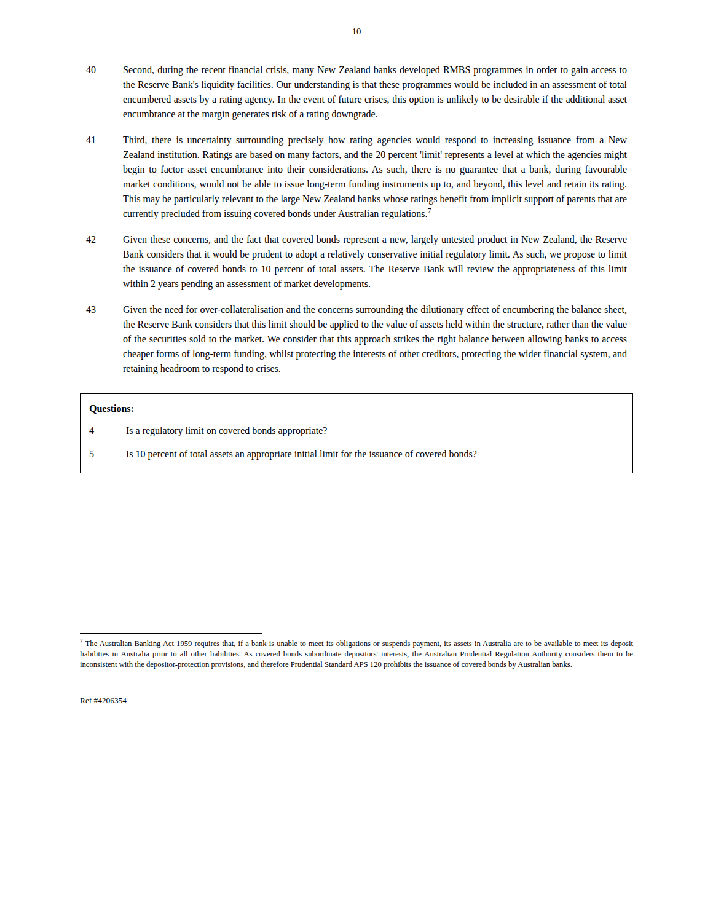10
40
Second, during the recent financial crisis, many New Zealand banks developed RMBS programmes in order to gain access to the Reserve Bank's liquidity facilities. Our understanding is that these programmes would be included in an assessment of total encumbered assets by a rating agency. In the event of future crises, this option is unlikely to be desirable if the additional asset encumbrance at the margin generates risk of a rating downgrade.
41
Third, there is uncertainty surrounding precisely how rating agencies would respond to increasing issuance from a New Zealand institution. Ratings are based on many factors, and the 20 percent 'limit' represents a level at which the agencies might begin to factor asset encumbrance into their considerations. As such, there is no guarantee that a bank, during favourable market conditions, would not be able to issue long-term funding instruments up to, and beyond, this level and retain its rating. This may be particularly relevant to the large New Zealand banks whose ratings benefit from implicit support of parents that are currently precluded from issuing covered bonds under Australian regulations.7
42
Given these concerns, and the fact that covered bonds represent a new, largely untested product in New Zealand, the Reserve Bank considers that it would be prudent to adopt a relatively conservative initial regulatory limit. As such, we propose to limit the issuance of covered bonds to 10 percent of total assets. The Reserve Bank will review the appropriateness of this limit within 2 years pending an assessment of market developments.
43
Given the need for over-collateralisation and the concerns surrounding the dilutionary effect of encumbering the balance sheet, the Reserve Bank considers that this limit should be applied to the value of assets held within the structure, rather than the value of the securities sold to the market. We consider that this approach strikes the right balance between allowing banks to access cheaper forms of long-term funding, whilst protecting the interests of other creditors, protecting the wider financial system, and retaining headroom to respond to crises.
Questions:
4
Is a regulatory limit on covered bonds appropriate?
5
Is 10 percent of total assets an appropriate initial limit for the issuance of covered bonds?
7 The Australian Banking Act 1959 requires that, if a bank is unable to meet its obligations or suspends payment, its assets in Australia are to be available to meet its deposit liabilities in Australia prior to all other liabilities. As covered bonds subordinate depositors' interests, the Australian Prudential Regulation Authority considers them to be inconsistent with the depositor-protection provisions, and therefore Prudential Standard APS 120 prohibits the issuance of covered bonds by Australian banks.
Ref #4206354